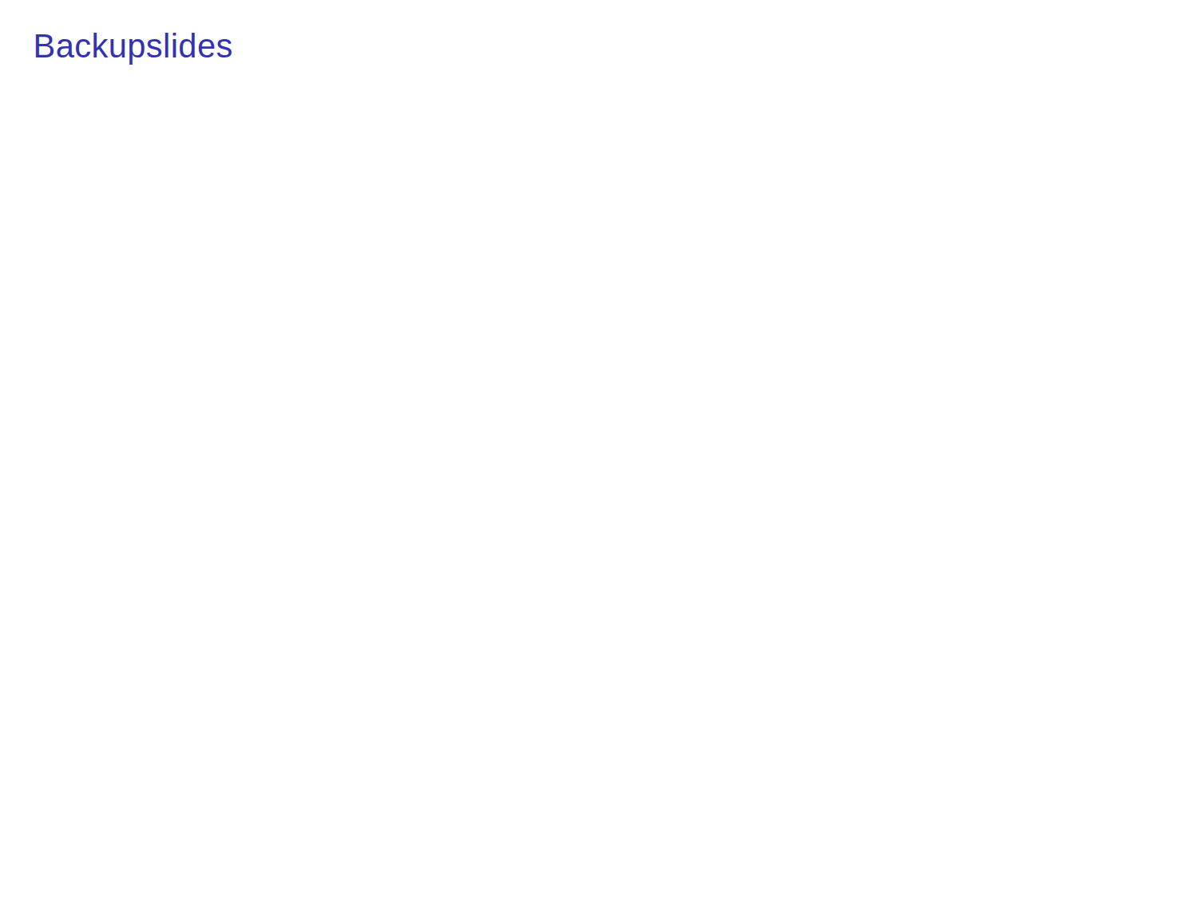Backupslides